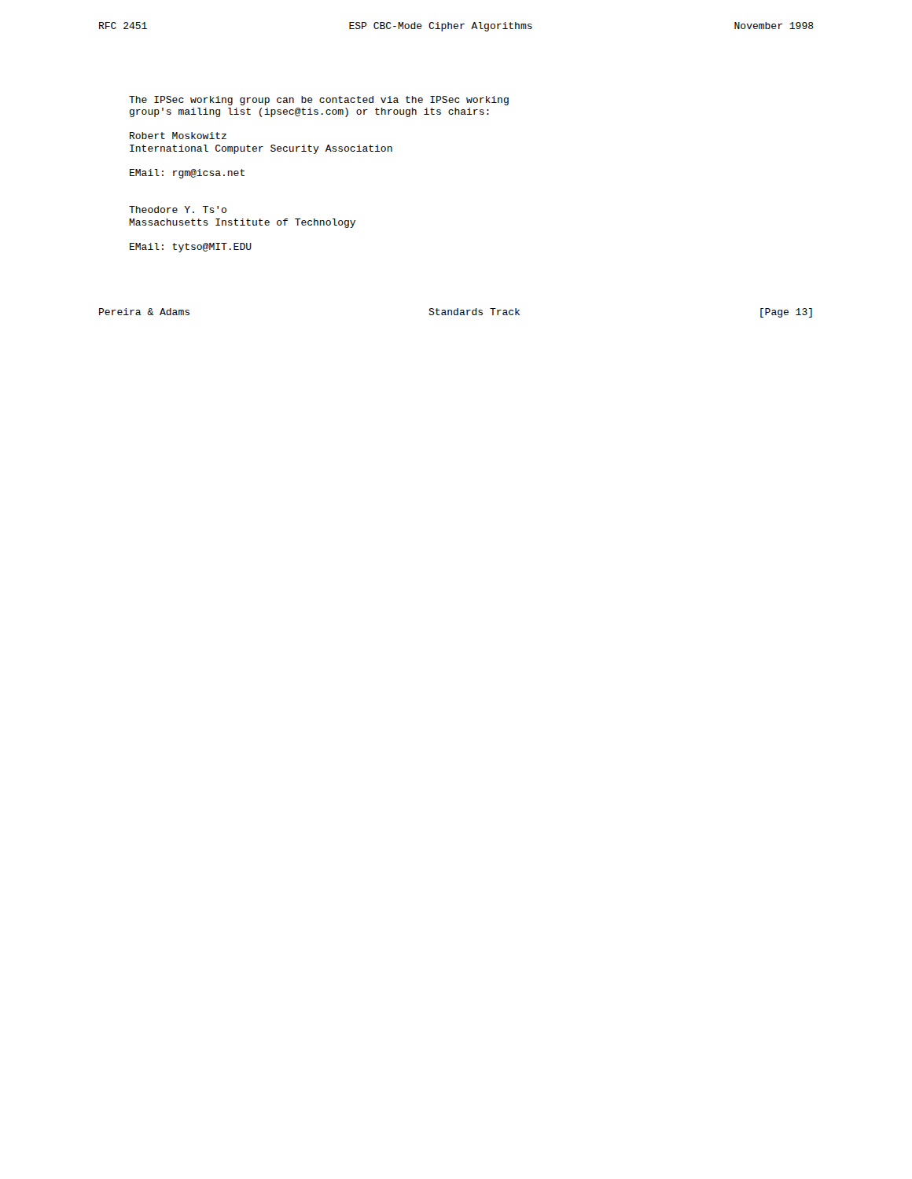RFC 2451 ESP CBC-Mode Cipher Algorithms November 1998
The IPSec working group can be contacted via the IPSec working group's mailing list (ipsec@tis.com) or through its chairs: Robert Moskowitz International Computer Security Association EMail: rgm@icsa.net Theodore Y. Ts'o Massachusetts Institute of Technology EMail: tytso@MIT.EDU
Pereira & Adams Standards Track[Page 13]